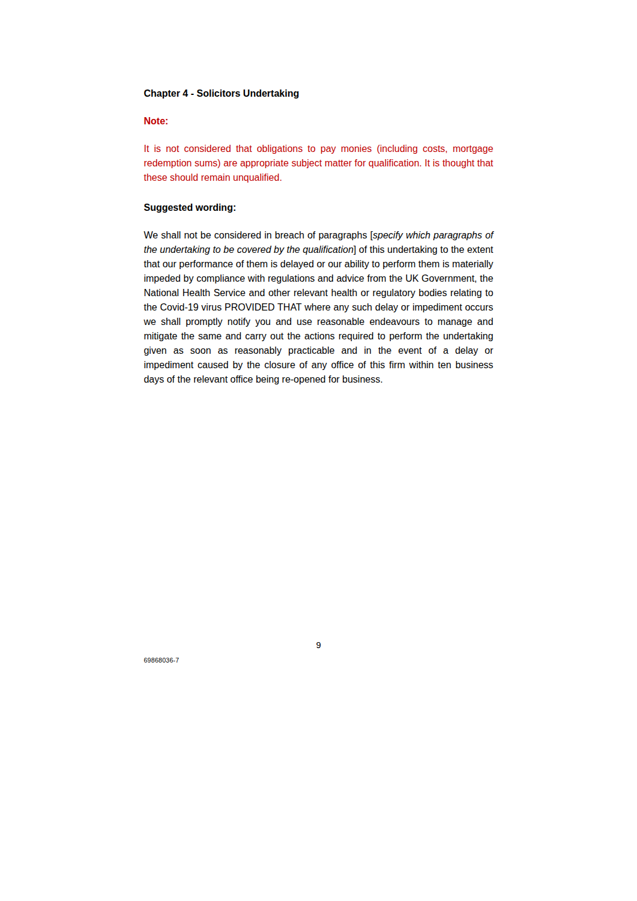Chapter 4 - Solicitors Undertaking
Note:
It is not considered that obligations to pay monies (including costs, mortgage redemption sums) are appropriate subject matter for qualification. It is thought that these should remain unqualified.
Suggested wording:
We shall not be considered in breach of paragraphs [specify which paragraphs of the undertaking to be covered by the qualification] of this undertaking to the extent that our performance of them is delayed or our ability to perform them is materially impeded by compliance with regulations and advice from the UK Government, the National Health Service and other relevant health or regulatory bodies relating to the Covid-19 virus PROVIDED THAT where any such delay or impediment occurs we shall promptly notify you and use reasonable endeavours to manage and mitigate the same and carry out the actions required to perform the undertaking given as soon as reasonably practicable and in the event of a delay or impediment caused by the closure of any office of this firm within ten business days of the relevant office being re-opened for business.
9
69868036-7